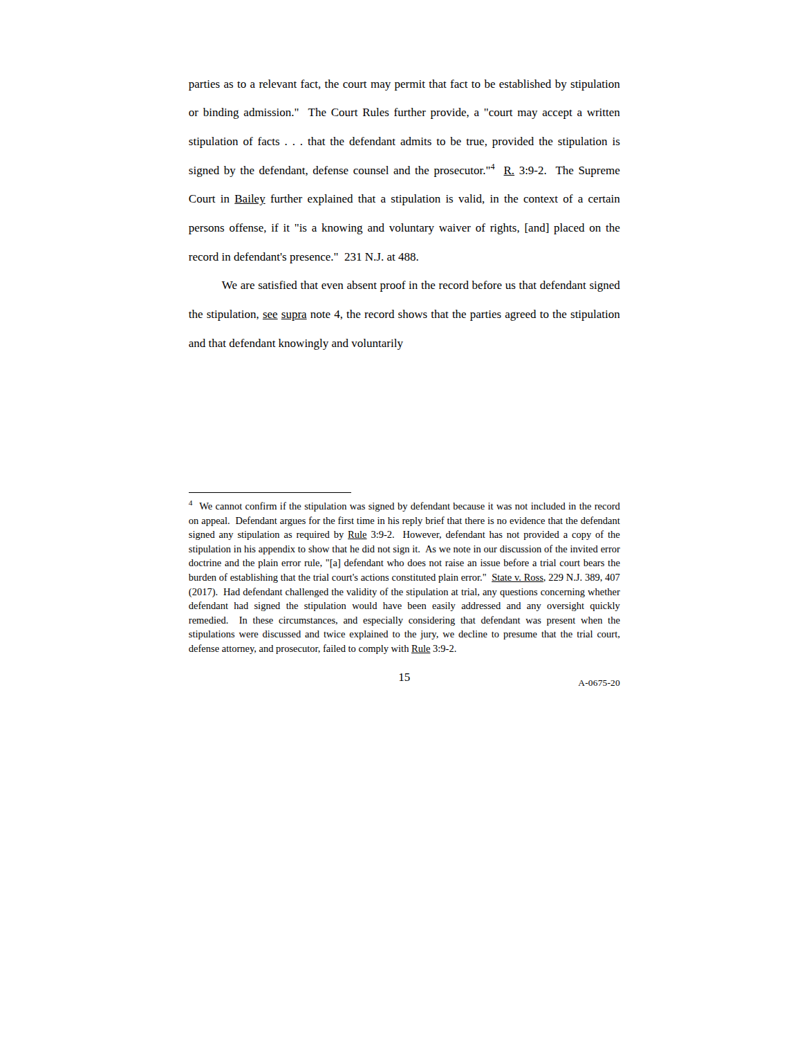parties as to a relevant fact, the court may permit that fact to be established by stipulation or binding admission." The Court Rules further provide, a "court may accept a written stipulation of facts . . . that the defendant admits to be true, provided the stipulation is signed by the defendant, defense counsel and the prosecutor."4 R. 3:9-2. The Supreme Court in Bailey further explained that a stipulation is valid, in the context of a certain persons offense, if it "is a knowing and voluntary waiver of rights, [and] placed on the record in defendant's presence." 231 N.J. at 488.
We are satisfied that even absent proof in the record before us that defendant signed the stipulation, see supra note 4, the record shows that the parties agreed to the stipulation and that defendant knowingly and voluntarily
4 We cannot confirm if the stipulation was signed by defendant because it was not included in the record on appeal. Defendant argues for the first time in his reply brief that there is no evidence that the defendant signed any stipulation as required by Rule 3:9-2. However, defendant has not provided a copy of the stipulation in his appendix to show that he did not sign it. As we note in our discussion of the invited error doctrine and the plain error rule, "[a] defendant who does not raise an issue before a trial court bears the burden of establishing that the trial court's actions constituted plain error." State v. Ross, 229 N.J. 389, 407 (2017). Had defendant challenged the validity of the stipulation at trial, any questions concerning whether defendant had signed the stipulation would have been easily addressed and any oversight quickly remedied. In these circumstances, and especially considering that defendant was present when the stipulations were discussed and twice explained to the jury, we decline to presume that the trial court, defense attorney, and prosecutor, failed to comply with Rule 3:9-2.
15 A-0675-20